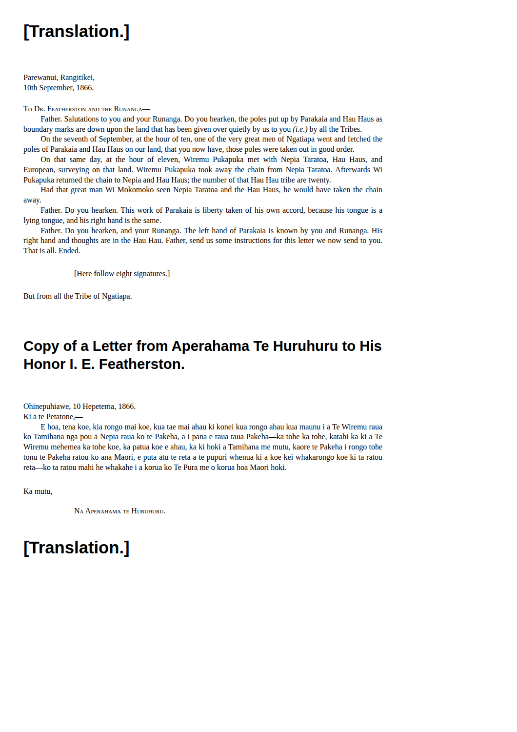[Translation.]
Parewanui, Rangitikei,
10th September, 1866.
To Dr. Featherston and the Runanga—
Father. Salutations to you and your Runanga. Do you hearken, the poles put up by Parakaia and Hau Haus as boundary marks are down upon the land that has been given over quietly by us to you (i.e.) by all the Tribes.
On the seventh of September, at the hour of ten, one of the very great men of Ngatiapa went and fetched the poles of Parakaia and Hau Haus on our land, that you now have, those poles were taken out in good order.
On that same day, at the hour of eleven, Wiremu Pukapuka met with Nepia Taratoa, Hau Haus, and European, surveying on that land. Wiremu Pukapuka took away the chain from Nepia Taratoa. Afterwards Wi Pukapuka returned the chain to Nepia and Hau Haus; the number of that Hau Hau tribe are twenty.
Had that great man Wi Mokomoko seen Nepia Taratoa and the Hau Haus, he would have taken the chain away.
Father. Do you hearken. This work of Parakaia is liberty taken of his own accord, because his tongue is a lying tongue, and his right hand is the same.
Father. Do you hearken, and your Runanga. The left hand of Parakaia is known by you and Runanga. His right hand and thoughts are in the Hau Hau. Father, send us some instructions for this letter we now send to you. That is all. Ended.
[Here follow eight signatures.]
But from all the Tribe of Ngatiapa.
Copy of a Letter from Aperahama Te Huruhuru to His Honor I. E. Featherston.
Ohinepuhiawe, 10 Hepetema, 1866.
Ki a te Petatone,—
E hoa, tena koe, kia rongo mai koe, kua tae mai ahau ki konei kua rongo ahau kua maunu i a Te Wiremu raua ko Tamihana nga pou a Nepia raua ko te Pakeha, a i pana e raua taua Pakeha—ka tohe ka tohe, katahi ka ki a Te Wiremu mehemea ka tohe koe, ka patua koe e ahau, ka ki hoki a Tamihana me mutu, kaore te Pakeha i rongo tohe tonu te Pakeha ratou ko ana Maori, e puta atu te reta a te pupuri whenua ki a koe kei whakarongo koe ki ta ratou reta—ko ta ratou mahi he whakahe i a korua ko Te Pura me o korua hoa Maori hoki.
Ka mutu,
Na Aperahama te Huruhuru.
[Translation.]